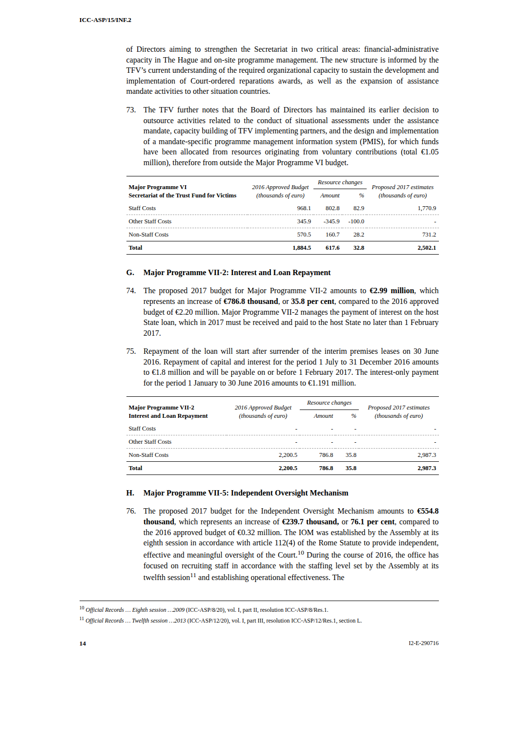ICC-ASP/15/INF.2
of Directors aiming to strengthen the Secretariat in two critical areas: financial-administrative capacity in The Hague and on-site programme management. The new structure is informed by the TFV’s current understanding of the required organizational capacity to sustain the development and implementation of Court-ordered reparations awards, as well as the expansion of assistance mandate activities to other situation countries.
73. The TFV further notes that the Board of Directors has maintained its earlier decision to outsource activities related to the conduct of situational assessments under the assistance mandate, capacity building of TFV implementing partners, and the design and implementation of a mandate-specific programme management information system (PMIS), for which funds have been allocated from resources originating from voluntary contributions (total €1.05 million), therefore from outside the Major Programme VI budget.
| Major Programme VI Secretariat of the Trust Fund for Victims | 2016 Approved Budget (thousands of euro) | Resource changes | Proposed 2017 estimates (thousands of euro) |
| --- | --- | --- | --- |
| Amount | % |
| Staff Costs | 968.1 | 802.8 | 82.9 | 1,770.9 |
| Other Staff Costs | 345.9 | -345.9 | -100.0 | - |
| Non-Staff Costs | 570.5 | 160.7 | 28.2 | 731.2 |
| Total | 1,884.5 | 617.6 | 32.8 | 2,502.1 |
G. Major Programme VII-2: Interest and Loan Repayment
74. The proposed 2017 budget for Major Programme VII-2 amounts to €2.99 million, which represents an increase of €786.8 thousand, or 35.8 per cent, compared to the 2016 approved budget of €2.20 million. Major Programme VII-2 manages the payment of interest on the host State loan, which in 2017 must be received and paid to the host State no later than 1 February 2017.
75. Repayment of the loan will start after surrender of the interim premises leases on 30 June 2016. Repayment of capital and interest for the period 1 July to 31 December 2016 amounts to €1.8 million and will be payable on or before 1 February 2017. The interest-only payment for the period 1 January to 30 June 2016 amounts to €1.191 million.
| Major Programme VII-2 Interest and Loan Repayment | 2016 Approved Budget (thousands of euro) | Resource changes | Proposed 2017 estimates (thousands of euro) |
| --- | --- | --- | --- |
| Amount | % |
| Staff Costs | - | - | - | - |
| Other Staff Costs | - | - | - | - |
| Non-Staff Costs | 2,200.5 | 786.8 | 35.8 | 2,987.3 |
| Total | 2,200.5 | 786.8 | 35.8 | 2,987.3 |
H. Major Programme VII-5: Independent Oversight Mechanism
76. The proposed 2017 budget for the Independent Oversight Mechanism amounts to €554.8 thousand, which represents an increase of €239.7 thousand, or 76.1 per cent, compared to the 2016 approved budget of €0.32 million. The IOM was established by the Assembly at its eighth session in accordance with article 112(4) of the Rome Statute to provide independent, effective and meaningful oversight of the Court.10 During the course of 2016, the office has focused on recruiting staff in accordance with the staffing level set by the Assembly at its twelfth session11 and establishing operational effectiveness. The
10 Official Records … Eighth session …2009 (ICC-ASP/8/20), vol. I, part II, resolution ICC-ASP/8/Res.1.
11 Official Records … Twelfth session …2013 (ICC-ASP/12/20), vol. I, part III, resolution ICC-ASP/12/Res.1, section L.
14 I2-E-290716